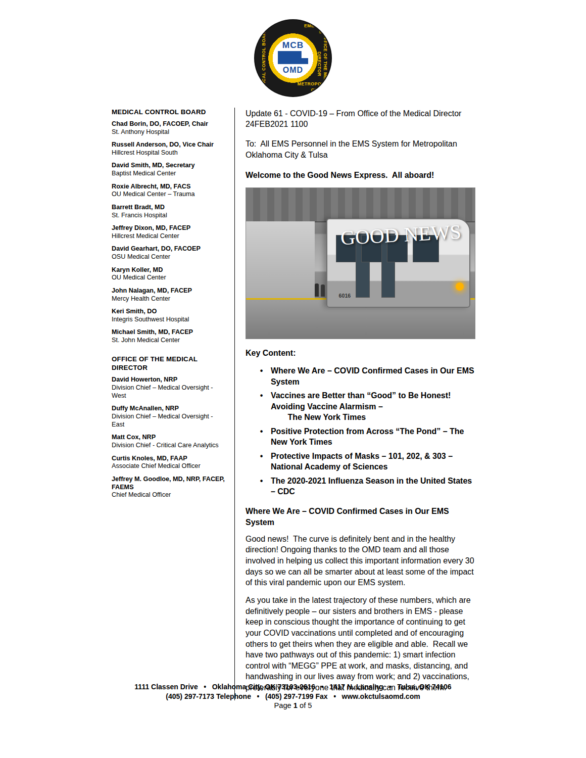EMERGENCY MEDICAL SERVICES METROPOLITAN OKLAHOMA CITY AND TULSA MEDICAL CONTROL BOARD OFFICE OF THE MEDICAL DIRECTOR
MCB
OMD
| MEDICAL CONTROL BOARD Chad Borin, DO, FACOEP, Chair St. Anthony Hospital Russell Anderson, DO, Vice Chair Hillcrest Hospital South David Smith, MD, Secretary Baptist Medical Center Roxie Albrecht, MD, FACS OU Medical Center – Trauma Barrett Bradt, MD St. Francis Hospital Jeffrey Dixon, MD, FACEP Hillcrest Medical Center David Gearhart, DO, FACOEP OSU Medical Center Karyn Koller, MD OU Medical Center John Nalagan, MD, FACEP Mercy Health Center Keri Smith, DO Integris Southwest Hospital Michael Smith, MD, FACEP St. John Medical Center OFFICE OF THE MEDICAL DIRECTOR David Howerton, NRP Division Chief – Medical Oversight - West Duffy McAnallen, NRP Division Chief – Medical Oversight - East Matt Cox, NRP Division Chief - Critical Care Analytics Curtis Knoles, MD, FAAP Associate Chief Medical Officer Jeffrey M. Goodloe, MD, NRP, FACEP, FAEMS Chief Medical Officer | Update 61 - COVID-19 – From Office of the Medical Director 24FEB2021 1100 To: All EMS Personnel in the EMS System for Metropolitan Oklahoma City & Tulsa Welcome to the Good News Express. All aboard! 6016 GOOD NEWS Key Content: Where We Are – COVID Confirmed Cases in Our EMS System Vaccines are Better than “Good” to Be Honest! Avoiding Vaccine Alarmism – The New York Times Positive Protection from Across “The Pond” – The New York Times Protective Impacts of Masks – 101, 202, & 303 – National Academy of Sciences The 2020-2021 Influenza Season in the United States – CDC Where We Are – COVID Confirmed Cases in Our EMS System Good news! The curve is definitely bent and in the healthy direction! Ongoing thanks to the OMD team and all those involved in helping us collect this important information every 30 days so we can all be smarter about at least some of the impact of this viral pandemic upon our EMS system. As you take in the latest trajectory of these numbers, which are definitively people – our sisters and brothers in EMS - please keep in conscious thought the importance of continuing to get your COVID vaccinations until completed and of encouraging others to get theirs when they are eligible and able. Recall we have two pathways out of this pandemic: 1) smart infection control with “MEGG” PPE at work, and masks, distancing, and handwashing in our lives away from work; and 2) vaccinations, preferably for everyone that medically can receive them. |
1111 Classen Drive•Oklahoma City, OK 73103-2616•1417 N. Lansing•Tulsa, OK 74106
(405) 297-7173 Telephone•(405) 297-7199 Fax•www.okctulsaomd.com
Page 1 of 5